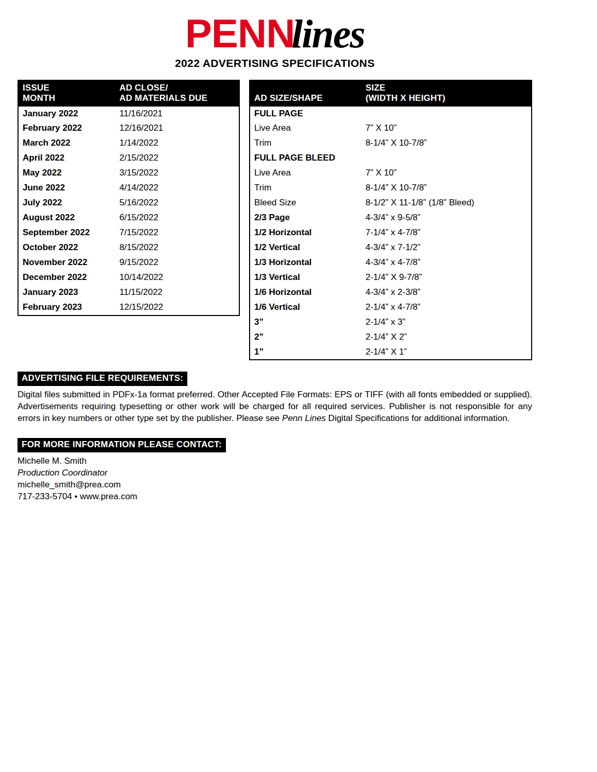PENN lines
2022 Advertising Specifications
| Issue Month | Ad Close/ Ad Materials Due |
| --- | --- |
| January 2022 | 11/16/2021 |
| February 2022 | 12/16/2021 |
| March 2022 | 1/14/2022 |
| April 2022 | 2/15/2022 |
| May 2022 | 3/15/2022 |
| June 2022 | 4/14/2022 |
| July 2022 | 5/16/2022 |
| August 2022 | 6/15/2022 |
| September 2022 | 7/15/2022 |
| October 2022 | 8/15/2022 |
| November 2022 | 9/15/2022 |
| December 2022 | 10/14/2022 |
| January 2023 | 11/15/2022 |
| February 2023 | 12/15/2022 |
| Ad Size/Shape | Size (Width x Height) |
| --- | --- |
| Full Page |
| Live Area | 7” X 10” |
| Trim | 8-1/4” X 10-7/8” |
| Full Page Bleed |
| Live Area | 7” X 10” |
| Trim | 8-1/4” X 10-7/8” |
| Bleed Size | 8-1/2” X 11-1/8” (1/8” Bleed) |
| 2/3 Page | 4-3/4” x 9-5/8” |
| 1/2 Horizontal | 7-1/4” x 4-7/8” |
| 1/2 Vertical | 4-3/4” x 7-1/2” |
| 1/3 Horizontal | 4-3/4” x 4-7/8” |
| 1/3 Vertical | 2-1/4” X 9-7/8” |
| 1/6 Horizontal | 4-3/4” x 2-3/8” |
| 1/6 Vertical | 2-1/4” x 4-7/8” |
| 3” | 2-1/4” x 3” |
| 2” | 2-1/4” X 2” |
| 1” | 2-1/4” X 1” |
Advertising File Requirements:
Digital files submitted in PDFx-1a format preferred. Other Accepted File Formats: EPS or TIFF (with all fonts embedded or supplied). Advertisements requiring typesetting or other work will be charged for all required services. Publisher is not responsible for any errors in key numbers or other type set by the publisher. Please see Penn Lines Digital Specifications for additional information.
For More Information Please Contact:
Michelle M. Smith
Production Coordinator
michelle_smith@prea.com
717-233-5704 • www.prea.com